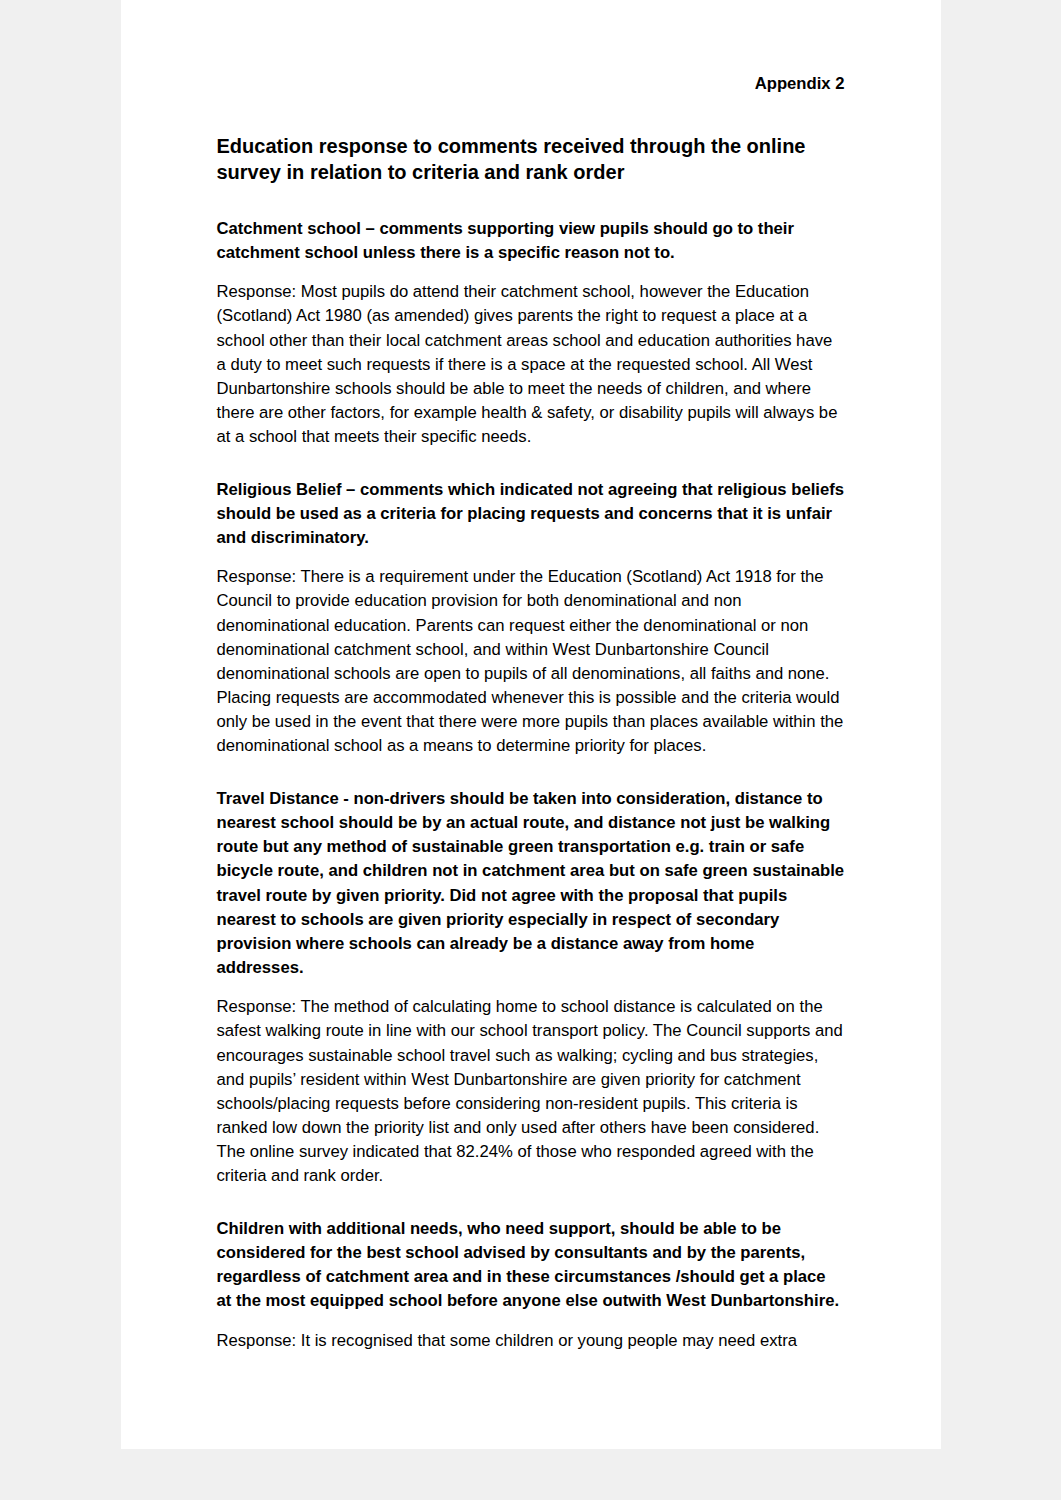Appendix 2
Education response to comments received through the online survey in relation to criteria and rank order
Catchment school – comments supporting view pupils should go to their catchment school unless there is a specific reason not to.
Response: Most pupils do attend their catchment school, however the Education (Scotland) Act 1980 (as amended) gives parents the right to request a place at a school other than their local catchment areas school and education authorities have a duty to meet such requests if there is a space at the requested school. All West Dunbartonshire schools should be able to meet the needs of children, and where there are other factors, for example health & safety, or disability pupils will always be at a school that meets their specific needs.
Religious Belief – comments which indicated not agreeing that religious beliefs should be used as a criteria for placing requests and concerns that it is unfair and discriminatory.
Response: There is a requirement under the Education (Scotland) Act 1918 for the Council to provide education provision for both denominational and non denominational education. Parents can request either the denominational or non denominational catchment school, and within West Dunbartonshire Council denominational schools are open to pupils of all denominations, all faiths and none. Placing requests are accommodated whenever this is possible and the criteria would only be used in the event that there were more pupils than places available within the denominational school as a means to determine priority for places.
Travel Distance - non-drivers should be taken into consideration, distance to nearest school should be by an actual route, and distance not just be walking route but any method of sustainable green transportation e.g. train or safe bicycle route, and children not in catchment area but on safe green sustainable travel route by given priority. Did not agree with the proposal that pupils nearest to schools are given priority especially in respect of secondary provision where schools can already be a distance away from home addresses.
Response: The method of calculating home to school distance is calculated on the safest walking route in line with our school transport policy. The Council supports and encourages sustainable school travel such as walking; cycling and bus strategies, and pupils’ resident within West Dunbartonshire are given priority for catchment schools/placing requests before considering non-resident pupils. This criteria is ranked low down the priority list and only used after others have been considered. The online survey indicated that 82.24% of those who responded agreed with the criteria and rank order.
Children with additional needs, who need support, should be able to be considered for the best school advised by consultants and by the parents, regardless of catchment area and in these circumstances /should get a place at the most equipped school before anyone else outwith West Dunbartonshire.
Response: It is recognised that some children or young people may need extra